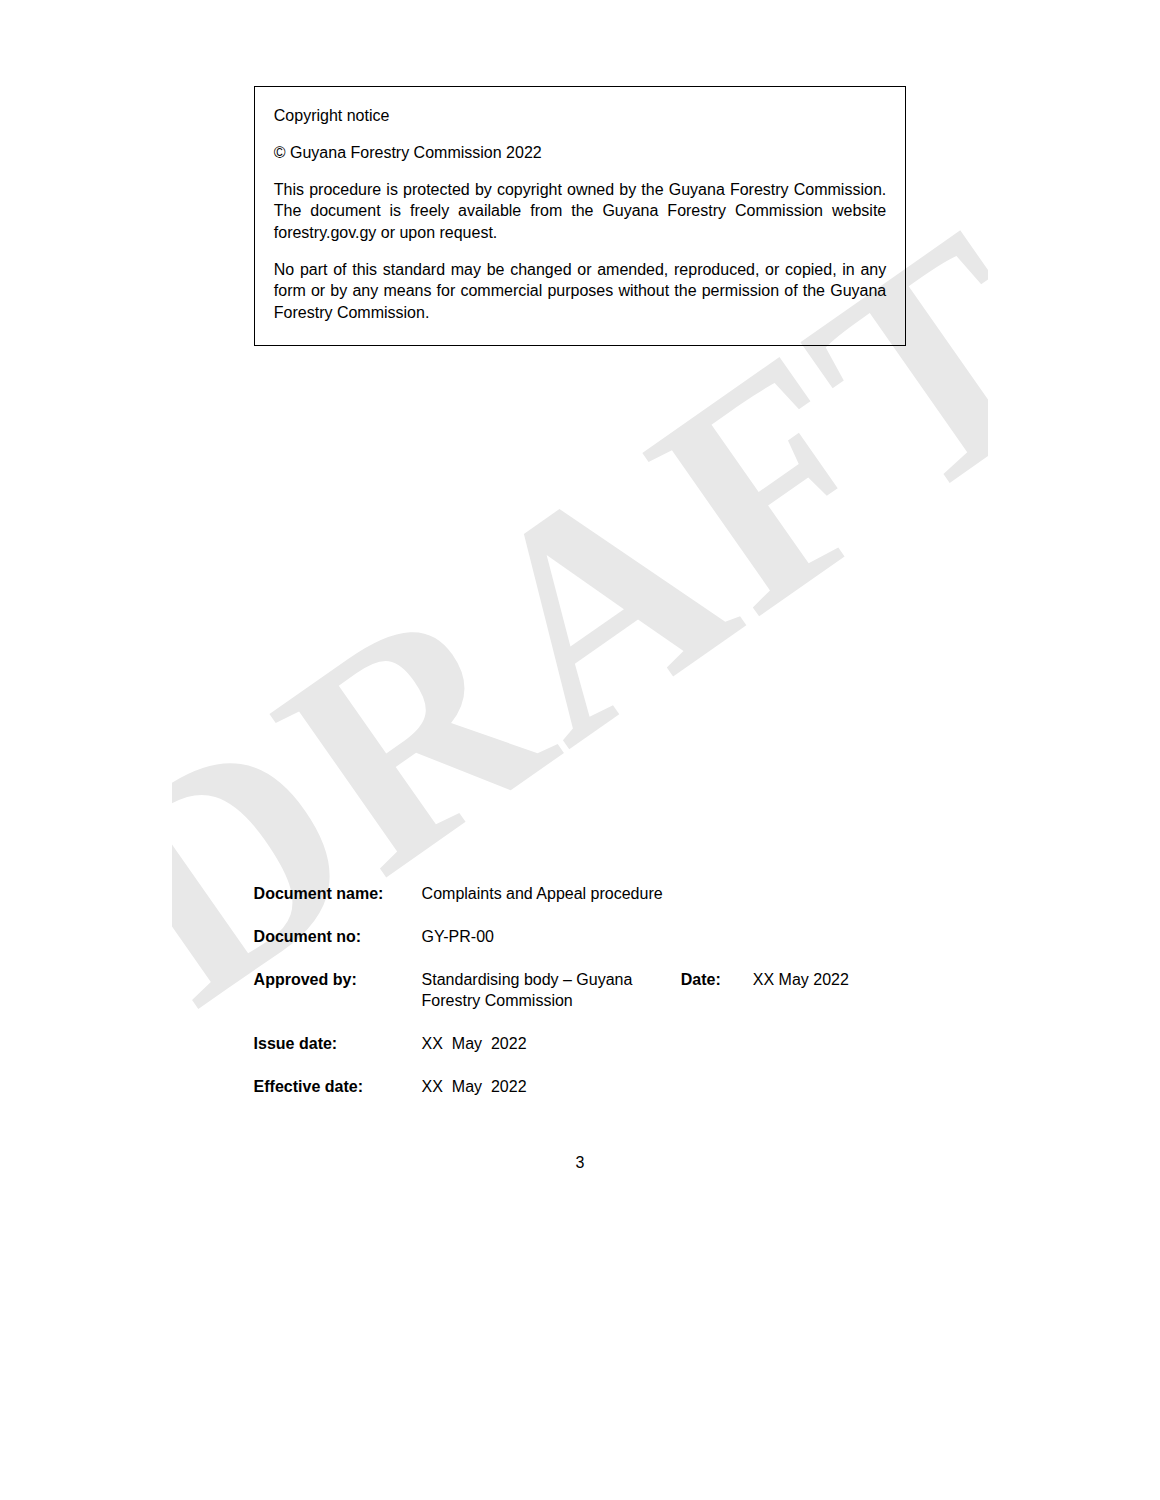DRAFT
Copyright notice
© Guyana Forestry Commission 2022
This procedure is protected by copyright owned by the Guyana Forestry Commission. The document is freely available from the Guyana Forestry Commission website forestry.gov.gy or upon request.
No part of this standard may be changed or amended, reproduced, or copied, in any form or by any means for commercial purposes without the permission of the Guyana Forestry Commission.
| Document name: | Complaints and Appeal procedure |
| Document no: | GY-PR-00 |
| Approved by: | Standardising body – Guyana Forestry Commission | Date: | XX May 2022 |
| Issue date: | XX May 2022 |
| Effective date: | XX May 2022 |
3